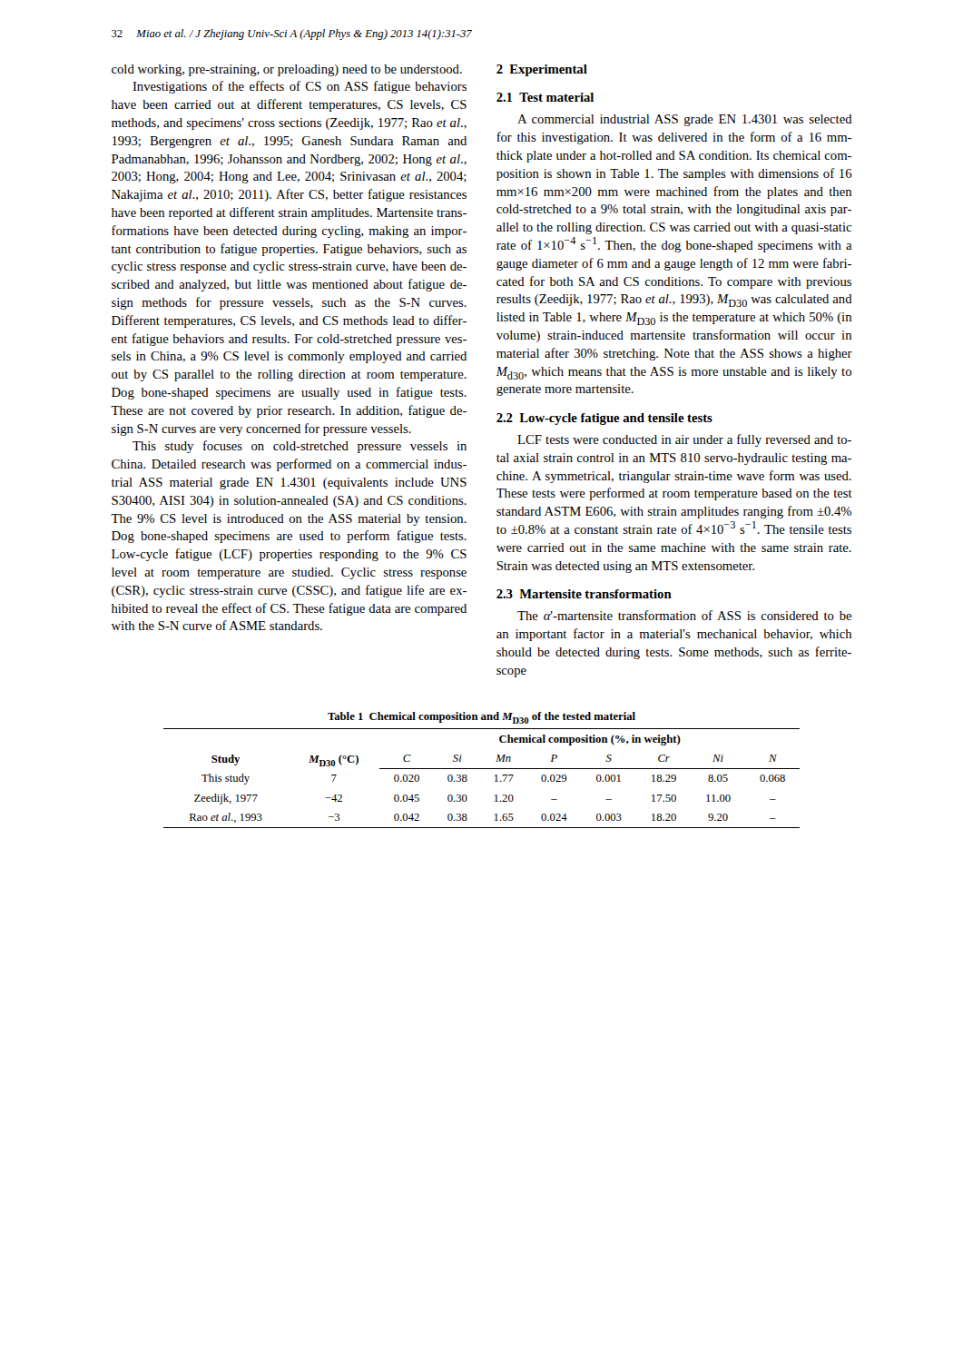32 Miao et al. / J Zhejiang Univ-Sci A (Appl Phys & Eng) 2013 14(1):31-37
cold working, pre-straining, or preloading) need to be understood.
Investigations of the effects of CS on ASS fatigue behaviors have been carried out at different temperatures, CS levels, CS methods, and specimens' cross sections (Zeedijk, 1977; Rao et al., 1993; Bergengren et al., 1995; Ganesh Sundara Raman and Padmanabhan, 1996; Johansson and Nordberg, 2002; Hong et al., 2003; Hong, 2004; Hong and Lee, 2004; Srinivasan et al., 2004; Nakajima et al., 2010; 2011). After CS, better fatigue resistances have been reported at different strain amplitudes. Martensite transformations have been detected during cycling, making an important contribution to fatigue properties. Fatigue behaviors, such as cyclic stress response and cyclic stress-strain curve, have been described and analyzed, but little was mentioned about fatigue design methods for pressure vessels, such as the S-N curves. Different temperatures, CS levels, and CS methods lead to different fatigue behaviors and results. For cold-stretched pressure vessels in China, a 9% CS level is commonly employed and carried out by CS parallel to the rolling direction at room temperature. Dog bone-shaped specimens are usually used in fatigue tests. These are not covered by prior research. In addition, fatigue design S-N curves are very concerned for pressure vessels.
This study focuses on cold-stretched pressure vessels in China. Detailed research was performed on a commercial industrial ASS material grade EN 1.4301 (equivalents include UNS S30400, AISI 304) in solution-annealed (SA) and CS conditions. The 9% CS level is introduced on the ASS material by tension. Dog bone-shaped specimens are used to perform fatigue tests. Low-cycle fatigue (LCF) properties responding to the 9% CS level at room temperature are studied. Cyclic stress response (CSR), cyclic stress-strain curve (CSSC), and fatigue life are exhibited to reveal the effect of CS. These fatigue data are compared with the S-N curve of ASME standards.
2 Experimental
2.1 Test material
A commercial industrial ASS grade EN 1.4301 was selected for this investigation. It was delivered in the form of a 16 mm-thick plate under a hot-rolled and SA condition. Its chemical composition is shown in Table 1. The samples with dimensions of 16 mm×16 mm×200 mm were machined from the plates and then cold-stretched to a 9% total strain, with the longitudinal axis parallel to the rolling direction. CS was carried out with a quasi-static rate of 1×10−4 s−1. Then, the dog bone-shaped specimens with a gauge diameter of 6 mm and a gauge length of 12 mm were fabricated for both SA and CS conditions. To compare with previous results (Zeedijk, 1977; Rao et al., 1993), MD30 was calculated and listed in Table 1, where MD30 is the temperature at which 50% (in volume) strain-induced martensite transformation will occur in material after 30% stretching. Note that the ASS shows a higher Md30, which means that the ASS is more unstable and is likely to generate more martensite.
2.2 Low-cycle fatigue and tensile tests
LCF tests were conducted in air under a fully reversed and total axial strain control in an MTS 810 servo-hydraulic testing machine. A symmetrical, triangular strain-time wave form was used. These tests were performed at room temperature based on the test standard ASTM E606, with strain amplitudes ranging from ±0.4% to ±0.8% at a constant strain rate of 4×10−3 s−1. The tensile tests were carried out in the same machine with the same strain rate. Strain was detected using an MTS extensometer.
2.3 Martensite transformation
The α'-martensite transformation of ASS is considered to be an important factor in a material's mechanical behavior, which should be detected during tests. Some methods, such as ferrite-scope
Table 1 Chemical composition and M D30 of the tested material
| Study | M D30 (°C) | Chemical composition (%, in weight) |
| --- | --- | --- |
| C | Si | Mn | P | S | Cr | Ni | N |
| This study | 7 | 0.020 | 0.38 | 1.77 | 0.029 | 0.001 | 18.29 | 8.05 | 0.068 |
| Zeedijk, 1977 | −42 | 0.045 | 0.30 | 1.20 | – | – | 17.50 | 11.00 | – |
| Rao et al ., 1993 | −3 | 0.042 | 0.38 | 1.65 | 0.024 | 0.003 | 18.20 | 9.20 | – |